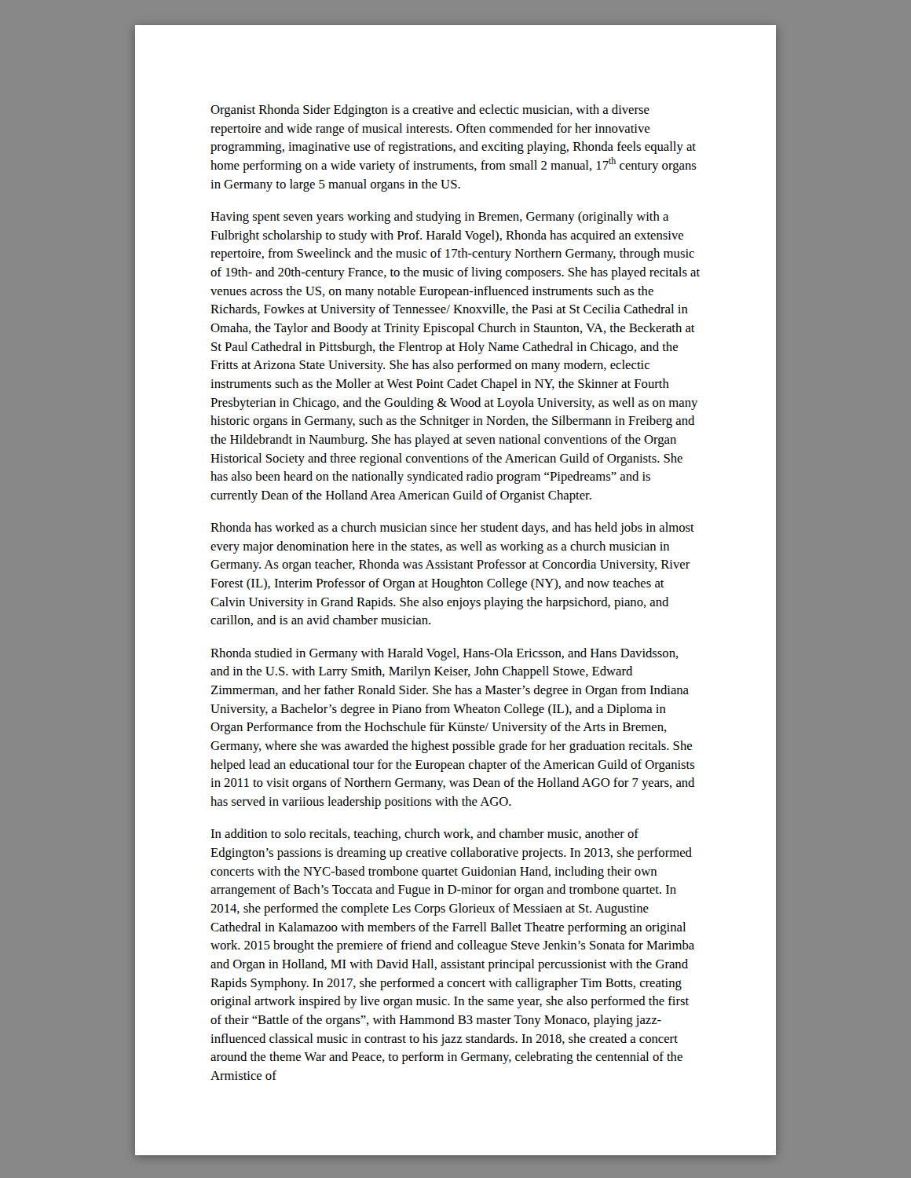Organist Rhonda Sider Edgington is a creative and eclectic musician, with a diverse repertoire and wide range of musical interests. Often commended for her innovative programming, imaginative use of registrations, and exciting playing, Rhonda feels equally at home performing on a wide variety of instruments, from small 2 manual, 17th century organs in Germany to large 5 manual organs in the US.
Having spent seven years working and studying in Bremen, Germany (originally with a Fulbright scholarship to study with Prof. Harald Vogel), Rhonda has acquired an extensive repertoire, from Sweelinck and the music of 17th-century Northern Germany, through music of 19th- and 20th-century France, to the music of living composers. She has played recitals at venues across the US, on many notable European-influenced instruments such as the Richards, Fowkes at University of Tennessee/ Knoxville, the Pasi at St Cecilia Cathedral in Omaha, the Taylor and Boody at Trinity Episcopal Church in Staunton, VA, the Beckerath at St Paul Cathedral in Pittsburgh, the Flentrop at Holy Name Cathedral in Chicago, and the Fritts at Arizona State University. She has also performed on many modern, eclectic instruments such as the Moller at West Point Cadet Chapel in NY, the Skinner at Fourth Presbyterian in Chicago, and the Goulding & Wood at Loyola University, as well as on many historic organs in Germany, such as the Schnitger in Norden, the Silbermann in Freiberg and the Hildebrandt in Naumburg. She has played at seven national conventions of the Organ Historical Society and three regional conventions of the American Guild of Organists. She has also been heard on the nationally syndicated radio program “Pipedreams” and is currently Dean of the Holland Area American Guild of Organist Chapter.
Rhonda has worked as a church musician since her student days, and has held jobs in almost every major denomination here in the states, as well as working as a church musician in Germany. As organ teacher, Rhonda was Assistant Professor at Concordia University, River Forest (IL), Interim Professor of Organ at Houghton College (NY), and now teaches at Calvin University in Grand Rapids. She also enjoys playing the harpsichord, piano, and carillon, and is an avid chamber musician.
Rhonda studied in Germany with Harald Vogel, Hans-Ola Ericsson, and Hans Davidsson, and in the U.S. with Larry Smith, Marilyn Keiser, John Chappell Stowe, Edward Zimmerman, and her father Ronald Sider. She has a Master’s degree in Organ from Indiana University, a Bachelor’s degree in Piano from Wheaton College (IL), and a Diploma in Organ Performance from the Hochschule für Künste/ University of the Arts in Bremen, Germany, where she was awarded the highest possible grade for her graduation recitals. She helped lead an educational tour for the European chapter of the American Guild of Organists in 2011 to visit organs of Northern Germany, was Dean of the Holland AGO for 7 years, and has served in variious leadership positions with the AGO.
In addition to solo recitals, teaching, church work, and chamber music, another of Edgington’s passions is dreaming up creative collaborative projects. In 2013, she performed concerts with the NYC-based trombone quartet Guidonian Hand, including their own arrangement of Bach’s Toccata and Fugue in D-minor for organ and trombone quartet. In 2014, she performed the complete Les Corps Glorieux of Messiaen at St. Augustine Cathedral in Kalamazoo with members of the Farrell Ballet Theatre performing an original work. 2015 brought the premiere of friend and colleague Steve Jenkin’s Sonata for Marimba and Organ in Holland, MI with David Hall, assistant principal percussionist with the Grand Rapids Symphony. In 2017, she performed a concert with calligrapher Tim Botts, creating original artwork inspired by live organ music. In the same year, she also performed the first of their “Battle of the organs”, with Hammond B3 master Tony Monaco, playing jazz-influenced classical music in contrast to his jazz standards. In 2018, she created a concert around the theme War and Peace, to perform in Germany, celebrating the centennial of the Armistice of